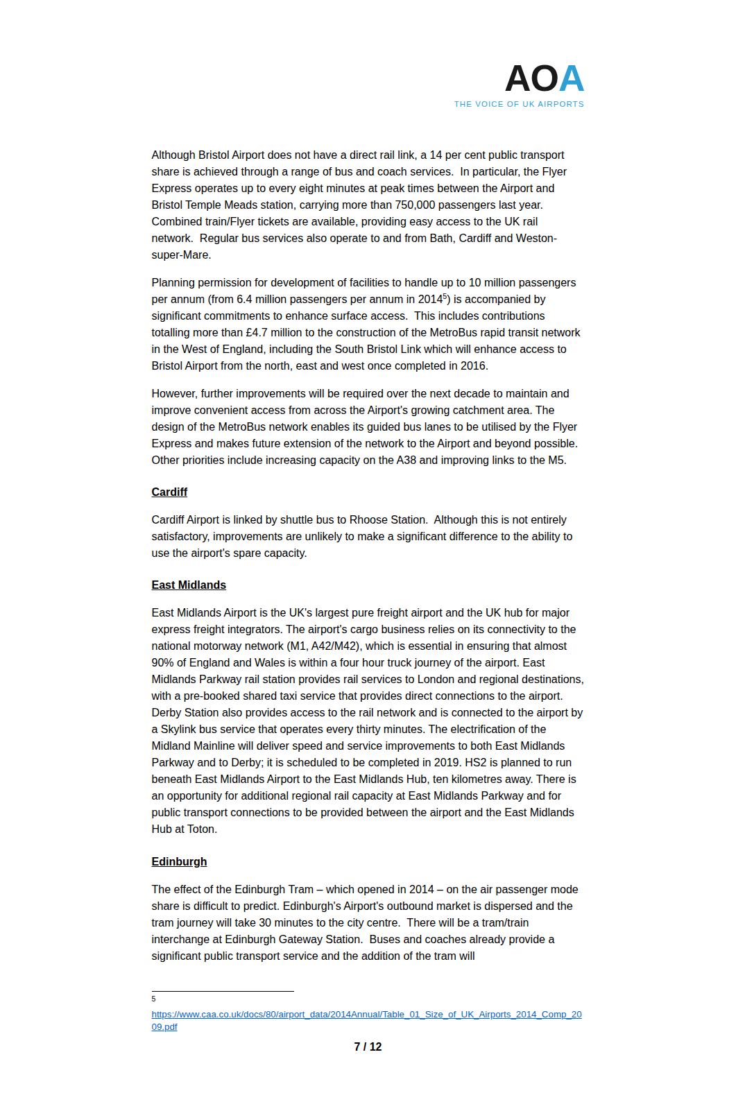AOA
THE VOICE OF UK AIRPORTS
Although Bristol Airport does not have a direct rail link, a 14 per cent public transport share is achieved through a range of bus and coach services. In particular, the Flyer Express operates up to every eight minutes at peak times between the Airport and Bristol Temple Meads station, carrying more than 750,000 passengers last year. Combined train/Flyer tickets are available, providing easy access to the UK rail network. Regular bus services also operate to and from Bath, Cardiff and Weston-super-Mare.
Planning permission for development of facilities to handle up to 10 million passengers per annum (from 6.4 million passengers per annum in 20145) is accompanied by significant commitments to enhance surface access. This includes contributions totalling more than £4.7 million to the construction of the MetroBus rapid transit network in the West of England, including the South Bristol Link which will enhance access to Bristol Airport from the north, east and west once completed in 2016.
However, further improvements will be required over the next decade to maintain and improve convenient access from across the Airport's growing catchment area. The design of the MetroBus network enables its guided bus lanes to be utilised by the Flyer Express and makes future extension of the network to the Airport and beyond possible. Other priorities include increasing capacity on the A38 and improving links to the M5.
Cardiff
Cardiff Airport is linked by shuttle bus to Rhoose Station. Although this is not entirely satisfactory, improvements are unlikely to make a significant difference to the ability to use the airport's spare capacity.
East Midlands
East Midlands Airport is the UK's largest pure freight airport and the UK hub for major express freight integrators. The airport's cargo business relies on its connectivity to the national motorway network (M1, A42/M42), which is essential in ensuring that almost 90% of England and Wales is within a four hour truck journey of the airport. East Midlands Parkway rail station provides rail services to London and regional destinations, with a pre-booked shared taxi service that provides direct connections to the airport. Derby Station also provides access to the rail network and is connected to the airport by a Skylink bus service that operates every thirty minutes. The electrification of the Midland Mainline will deliver speed and service improvements to both East Midlands Parkway and to Derby; it is scheduled to be completed in 2019. HS2 is planned to run beneath East Midlands Airport to the East Midlands Hub, ten kilometres away. There is an opportunity for additional regional rail capacity at East Midlands Parkway and for public transport connections to be provided between the airport and the East Midlands Hub at Toton.
Edinburgh
The effect of the Edinburgh Tram – which opened in 2014 – on the air passenger mode share is difficult to predict. Edinburgh's Airport's outbound market is dispersed and the tram journey will take 30 minutes to the city centre. There will be a tram/train interchange at Edinburgh Gateway Station. Buses and coaches already provide a significant public transport service and the addition of the tram will
5
https://www.caa.co.uk/docs/80/airport_data/2014Annual/Table_01_Size_of_UK_Airports_2014_Comp_2009.pdf
7 / 12